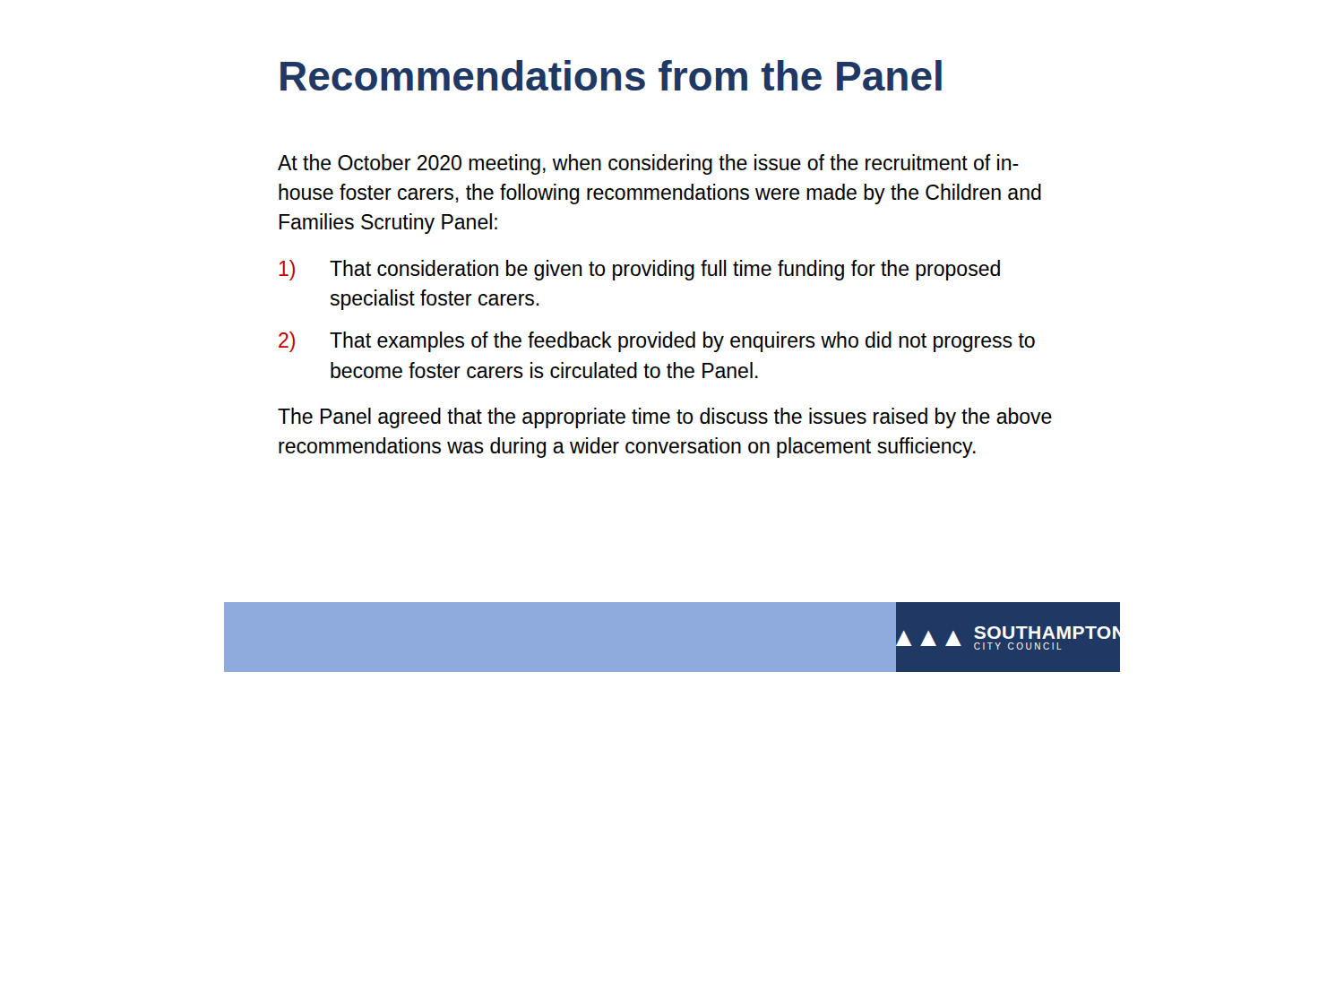Recommendations from the Panel
At the October 2020 meeting, when considering the issue of the recruitment of in-house foster carers, the following recommendations were made by the Children and Families Scrutiny Panel:
That consideration be given to providing full time funding for the proposed specialist foster carers.
That examples of the feedback provided by enquirers who did not progress to become foster carers is circulated to the Panel.
The Panel agreed that the appropriate time to discuss the issues raised by the above recommendations was during a wider conversation on placement sufficiency.
▲▲▲
SOUTHAMPTON
CITY COUNCIL